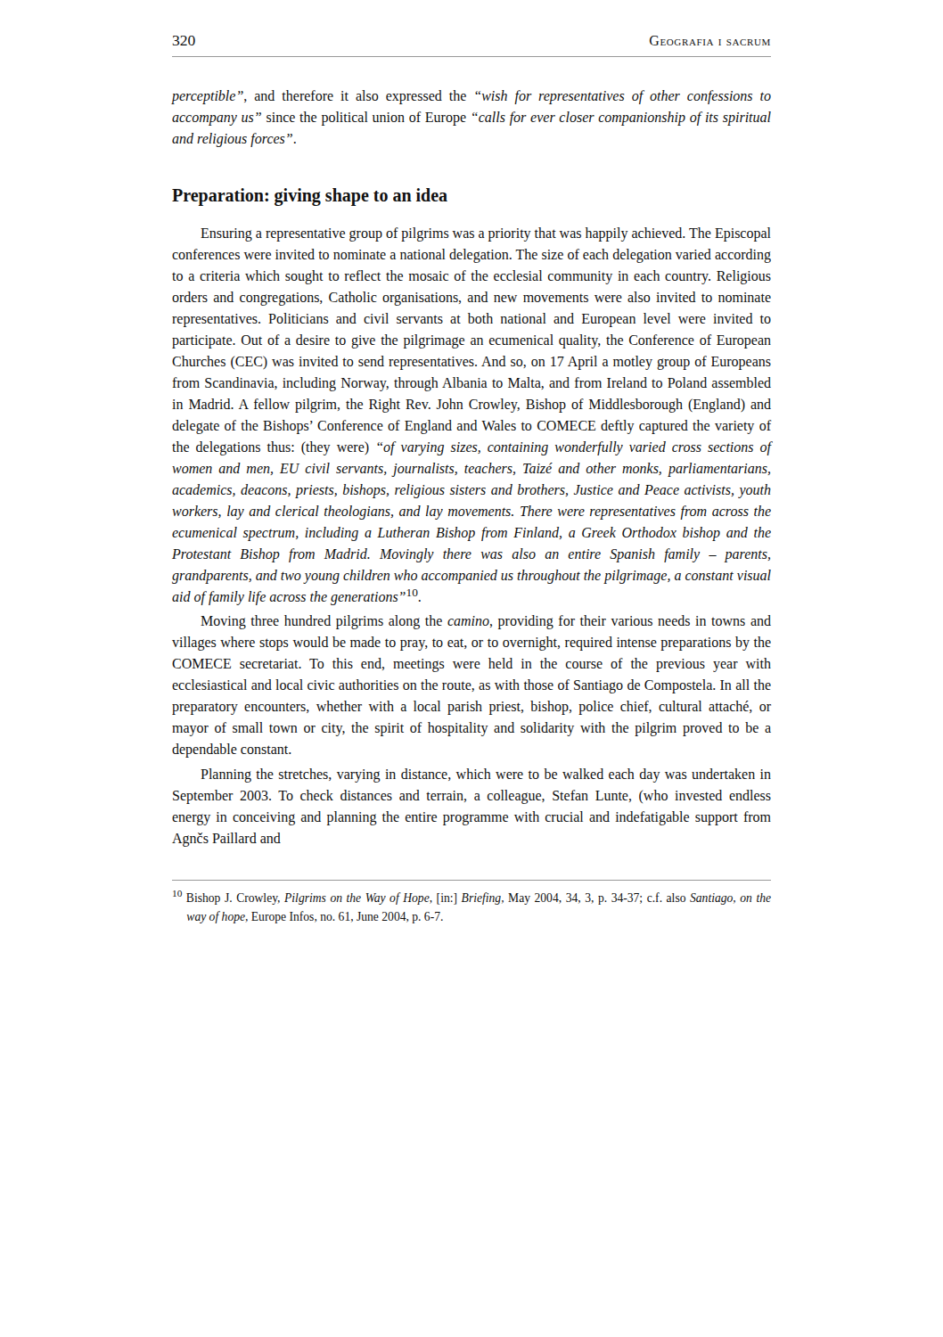320 Geografia i sacrum
perceptible”, and therefore it also expressed the “wish for representatives of other confessions to accompany us” since the political union of Europe “calls for ever closer companionship of its spiritual and religious forces”.
Preparation: giving shape to an idea
Ensuring a representative group of pilgrims was a priority that was happily achieved. The Episcopal conferences were invited to nominate a national delegation. The size of each delegation varied according to a criteria which sought to reflect the mosaic of the ecclesial community in each country. Religious orders and congregations, Catholic organisations, and new movements were also invited to nominate representatives. Politicians and civil servants at both national and European level were invited to participate. Out of a desire to give the pilgrimage an ecumenical quality, the Conference of European Churches (CEC) was invited to send representatives. And so, on 17 April a motley group of Europeans from Scandinavia, including Norway, through Albania to Malta, and from Ireland to Poland assembled in Madrid. A fellow pilgrim, the Right Rev. John Crowley, Bishop of Middlesborough (England) and delegate of the Bishops’ Conference of England and Wales to COMECE deftly captured the variety of the delegations thus: (they were) “of varying sizes, containing wonderfully varied cross sections of women and men, EU civil servants, journalists, teachers, Taizé and other monks, parliamentarians, academics, deacons, priests, bishops, religious sisters and brothers, Justice and Peace activists, youth workers, lay and clerical theologians, and lay movements. There were representatives from across the ecumenical spectrum, including a Lutheran Bishop from Finland, a Greek Orthodox bishop and the Protestant Bishop from Madrid. Movingly there was also an entire Spanish family – parents, grandparents, and two young children who accompanied us throughout the pilgrimage, a constant visual aid of family life across the generations”10.
Moving three hundred pilgrims along the camino, providing for their various needs in towns and villages where stops would be made to pray, to eat, or to overnight, required intense preparations by the COMECE secretariat. To this end, meetings were held in the course of the previous year with ecclesiastical and local civic authorities on the route, as with those of Santiago de Compostela. In all the preparatory encounters, whether with a local parish priest, bishop, police chief, cultural attaché, or mayor of small town or city, the spirit of hospitality and solidarity with the pilgrim proved to be a dependable constant.
Planning the stretches, varying in distance, which were to be walked each day was undertaken in September 2003. To check distances and terrain, a colleague, Stefan Lunte, (who invested endless energy in conceiving and planning the entire programme with crucial and indefatigable support from Agnčs Paillard and
10 Bishop J. Crowley, Pilgrims on the Way of Hope, [in:] Briefing, May 2004, 34, 3, p. 34-37; c.f. also Santiago, on the way of hope, Europe Infos, no. 61, June 2004, p. 6-7.